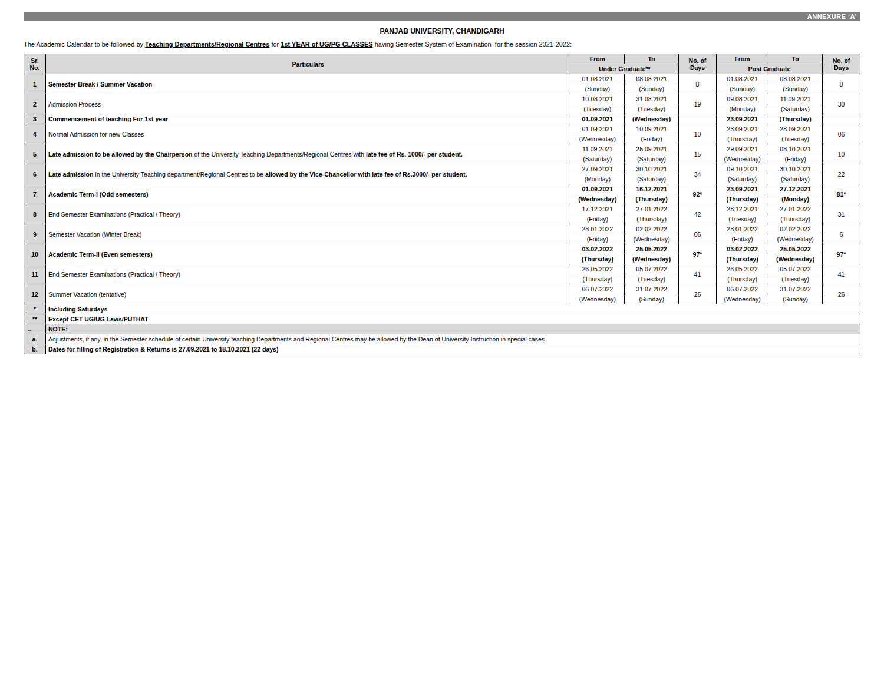ANNEXURE ‘A’
PANJAB UNIVERSITY, CHANDIGARH
The Academic Calendar to be followed by Teaching Departments/Regional Centres for 1st YEAR of UG/PG CLASSES having Semester System of Examination for the session 2021-2022:
| Sr. No. | Particulars | From | To | No. of Days | From | To | No. of Days |
| --- | --- | --- | --- | --- | --- | --- | --- |
| Under Graduate** | Post Graduate |
| 1 | Semester Break / Summer Vacation | 01.08.2021 | 08.08.2021 | 8 | 01.08.2021 | 08.08.2021 | 8 |
| (Sunday) | (Sunday) | (Sunday) | (Sunday) |
| 2 | Admission Process | 10.08.2021 | 31.08.2021 | 19 | 09.08.2021 | 11.09.2021 | 30 |
| (Tuesday) | (Tuesday) | (Monday) | (Saturday) |
| 3 | Commencement of teaching For 1st year | 01.09.2021 | (Wednesday) | | 23.09.2021 | (Thursday) | |
| 4 | Normal Admission for new Classes | 01.09.2021 | 10.09.2021 | 10 | 23.09.2021 | 28.09.2021 | 06 |
| (Wednesday) | (Friday) | (Thursday) | (Tuesday) |
| 5 | Late admission to be allowed by the Chairperson of the University Teaching Departments/Regional Centres with late fee of Rs. 1000/- per student. | 11.09.2021 | 25.09.2021 | 15 | 29.09.2021 | 08.10.2021 | 10 |
| (Saturday) | (Saturday) | (Wednesday) | (Friday) |
| 6 | Late admission in the University Teaching department/Regional Centres to be allowed by the Vice-Chancellor with late fee of Rs.3000/- per student. | 27.09.2021 | 30.10.2021 | 34 | 09.10.2021 | 30.10.2021 | 22 |
| (Monday) | (Saturday) | (Saturday) | (Saturday) |
| 7 | Academic Term-I (Odd semesters) | 01.09.2021 | 16.12.2021 | 92* | 23.09.2021 | 27.12.2021 | 81* |
| (Wednesday) | (Thursday) | (Thursday) | (Monday) |
| 8 | End Semester Examinations (Practical / Theory) | 17.12.2021 | 27.01.2022 | 42 | 28.12.2021 | 27.01.2022 | 31 |
| (Friday) | (Thursday) | (Tuesday) | (Thursday) |
| 9 | Semester Vacation (Winter Break) | 28.01.2022 | 02.02.2022 | 06 | 28.01.2022 | 02.02.2022 | 6 |
| (Friday) | (Wednesday) | (Friday) | (Wednesday) |
| 10 | Academic Term-II (Even semesters) | 03.02.2022 | 25.05.2022 | 97* | 03.02.2022 | 25.05.2022 | 97* |
| (Thursday) | (Wednesday) | (Thursday) | (Wednesday) |
| 11 | End Semester Examinations (Practical / Theory) | 26.05.2022 | 05.07.2022 | 41 | 26.05.2022 | 05.07.2022 | 41 |
| (Thursday) | (Tuesday) | (Thursday) | (Tuesday) |
| 12 | Summer Vacation (tentative) | 06.07.2022 | 31.07.2022 | 26 | 06.07.2022 | 31.07.2022 | 26 |
| (Wednesday) | (Sunday) | (Wednesday) | (Sunday) |
| * | Including Saturdays |
| ** | Except CET UG/UG Laws/PUTHAT |
| → | NOTE: |
| a. | Adjustments, if any, in the Semester schedule of certain University teaching Departments and Regional Centres may be allowed by the Dean of University Instruction in special cases. |
| b. | Dates for filling of Registration & Returns is 27.09.2021 to 18.10.2021 (22 days) |